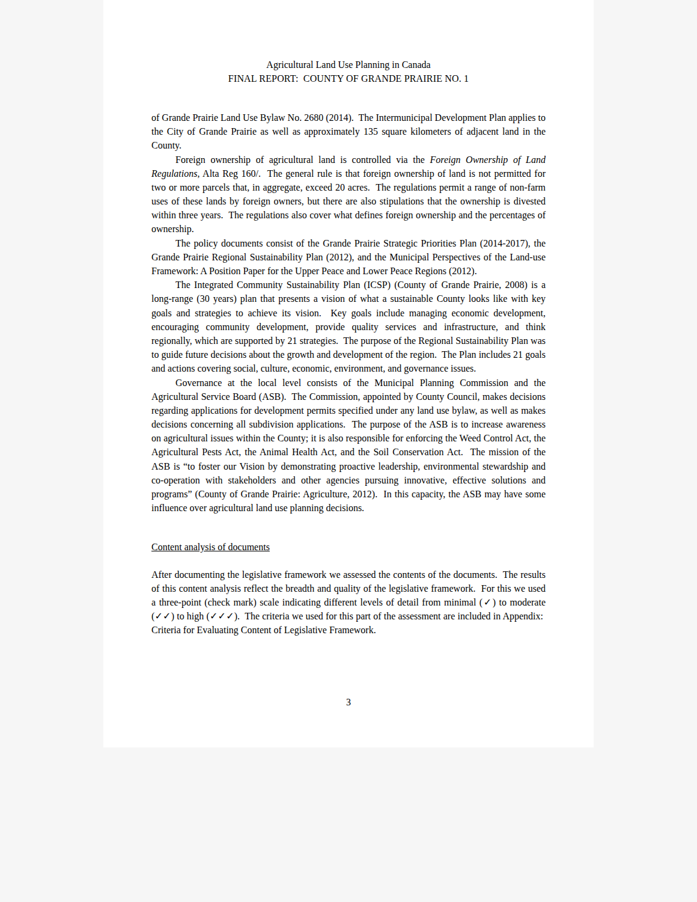Agricultural Land Use Planning in Canada FINAL REPORT: COUNTY OF GRANDE PRAIRIE NO. 1
of Grande Prairie Land Use Bylaw No. 2680 (2014). The Intermunicipal Development Plan applies to the City of Grande Prairie as well as approximately 135 square kilometers of adjacent land in the County.
Foreign ownership of agricultural land is controlled via the Foreign Ownership of Land Regulations, Alta Reg 160/. The general rule is that foreign ownership of land is not permitted for two or more parcels that, in aggregate, exceed 20 acres. The regulations permit a range of non-farm uses of these lands by foreign owners, but there are also stipulations that the ownership is divested within three years. The regulations also cover what defines foreign ownership and the percentages of ownership.
The policy documents consist of the Grande Prairie Strategic Priorities Plan (2014-2017), the Grande Prairie Regional Sustainability Plan (2012), and the Municipal Perspectives of the Land-use Framework: A Position Paper for the Upper Peace and Lower Peace Regions (2012).
The Integrated Community Sustainability Plan (ICSP) (County of Grande Prairie, 2008) is a long-range (30 years) plan that presents a vision of what a sustainable County looks like with key goals and strategies to achieve its vision. Key goals include managing economic development, encouraging community development, provide quality services and infrastructure, and think regionally, which are supported by 21 strategies. The purpose of the Regional Sustainability Plan was to guide future decisions about the growth and development of the region. The Plan includes 21 goals and actions covering social, culture, economic, environment, and governance issues.
Governance at the local level consists of the Municipal Planning Commission and the Agricultural Service Board (ASB). The Commission, appointed by County Council, makes decisions regarding applications for development permits specified under any land use bylaw, as well as makes decisions concerning all subdivision applications. The purpose of the ASB is to increase awareness on agricultural issues within the County; it is also responsible for enforcing the Weed Control Act, the Agricultural Pests Act, the Animal Health Act, and the Soil Conservation Act. The mission of the ASB is “to foster our Vision by demonstrating proactive leadership, environmental stewardship and co-operation with stakeholders and other agencies pursuing innovative, effective solutions and programs” (County of Grande Prairie: Agriculture, 2012). In this capacity, the ASB may have some influence over agricultural land use planning decisions.
Content analysis of documents
After documenting the legislative framework we assessed the contents of the documents. The results of this content analysis reflect the breadth and quality of the legislative framework. For this we used a three-point (check mark) scale indicating different levels of detail from minimal (✓) to moderate (✓✓) to high (✓✓✓). The criteria we used for this part of the assessment are included in Appendix: Criteria for Evaluating Content of Legislative Framework.
3